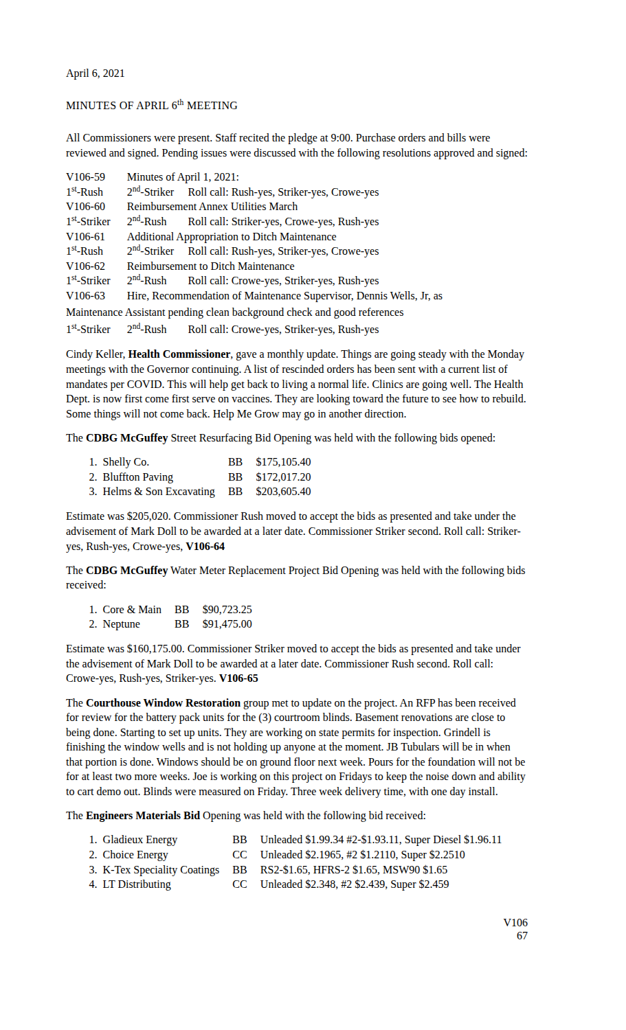April 6, 2021
MINUTES OF APRIL 6th MEETING
All Commissioners were present. Staff recited the pledge at 9:00. Purchase orders and bills were reviewed and signed. Pending issues were discussed with the following resolutions approved and signed:
| V106-59 | Minutes of April 1, 2021: |
| 1 st -Rush | 2 nd -Striker | Roll call: Rush-yes, Striker-yes, Crowe-yes |
| V106-60 | Reimbursement Annex Utilities March |
| 1 st -Striker | 2 nd -Rush | Roll call: Striker-yes, Crowe-yes, Rush-yes |
| V106-61 | Additional Appropriation to Ditch Maintenance |
| 1 st -Rush | 2 nd -Striker | Roll call: Rush-yes, Striker-yes, Crowe-yes |
| V106-62 | Reimbursement to Ditch Maintenance |
| 1 st -Striker | 2 nd -Rush | Roll call: Crowe-yes, Striker-yes, Rush-yes |
| V106-63 | Hire, Recommendation of Maintenance Supervisor, Dennis Wells, Jr, as |
Maintenance Assistant pending clean background check and good references
| 1 st -Striker | 2 nd -Rush | Roll call: Crowe-yes, Striker-yes, Rush-yes |
Cindy Keller, Health Commissioner, gave a monthly update. Things are going steady with the Monday meetings with the Governor continuing. A list of rescinded orders has been sent with a current list of mandates per COVID. This will help get back to living a normal life. Clinics are going well. The Health Dept. is now first come first serve on vaccines. They are looking toward the future to see how to rebuild. Some things will not come back. Help Me Grow may go in another direction.
The CDBG McGuffey Street Resurfacing Bid Opening was held with the following bids opened:
| 1. Shelly Co. | BB | $175,105.40 |
| 2. Bluffton Paving | BB | $172,017.20 |
| 3. Helms & Son Excavating | BB | $203,605.40 |
Estimate was $205,020. Commissioner Rush moved to accept the bids as presented and take under the advisement of Mark Doll to be awarded at a later date. Commissioner Striker second. Roll call: Striker-yes, Rush-yes, Crowe-yes, V106-64
The CDBG McGuffey Water Meter Replacement Project Bid Opening was held with the following bids received:
| 1. Core & Main | BB | $90,723.25 |
| 2. Neptune | BB | $91,475.00 |
Estimate was $160,175.00. Commissioner Striker moved to accept the bids as presented and take under the advisement of Mark Doll to be awarded at a later date. Commissioner Rush second. Roll call: Crowe-yes, Rush-yes, Striker-yes. V106-65
The Courthouse Window Restoration group met to update on the project. An RFP has been received for review for the battery pack units for the (3) courtroom blinds. Basement renovations are close to being done. Starting to set up units. They are working on state permits for inspection. Grindell is finishing the window wells and is not holding up anyone at the moment. JB Tubulars will be in when that portion is done. Windows should be on ground floor next week. Pours for the foundation will not be for at least two more weeks. Joe is working on this project on Fridays to keep the noise down and ability to cart demo out. Blinds were measured on Friday. Three week delivery time, with one day install.
The Engineers Materials Bid Opening was held with the following bid received:
| 1. Gladieux Energy | BB | Unleaded $1.99.34 #2-$1.93.11, Super Diesel $1.96.11 |
| 2. Choice Energy | CC | Unleaded $2.1965, #2 $1.2110, Super $2.2510 |
| 3. K-Tex Speciality Coatings | BB | RS2-$1.65, HFRS-2 $1.65, MSW90 $1.65 |
| 4. LT Distributing | CC | Unleaded $2.348, #2 $2.439, Super $2.459 |
V106
67